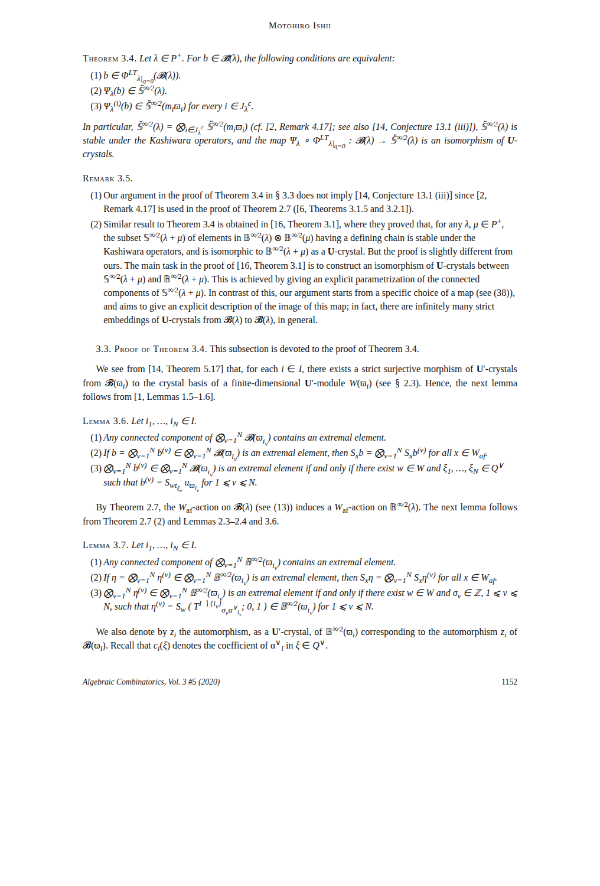Motohiro Ishii
Theorem 3.4. Let λ ∈ P+. For b ∈ 𝓑̆(λ), the following conditions are equivalent:
(1) b ∈ ΦLTλ|q=0(𝓑(λ)).
(2) Ψλ(b) ∈ 𝕊̆∞⁄2(λ).
(3) Ψλ(i)(b) ∈ 𝕊̆∞⁄2(miϖi) for every i ∈ Jλc.
In particular, 𝕊̆∞⁄2(λ) = ⨂i∈Jλc 𝕊̆∞⁄2(miϖi) (cf. [2, Remark 4.17]; see also [14, Conjecture 13.1 (iii)]), 𝕊̆∞⁄2(λ) is stable under the Kashiwara operators, and the map Ψλ ∘ ΦLTλ|q=0 : 𝓑(λ) → 𝕊̆∞⁄2(λ) is an isomorphism of U-crystals.
Remark 3.5.
(1) Our argument in the proof of Theorem 3.4 in § 3.3 does not imply [14, Conjecture 13.1 (iii)] since [2, Remark 4.17] is used in the proof of Theorem 2.7 ([6, Theorems 3.1.5 and 3.2.1]).
(2) Similar result to Theorem 3.4 is obtained in [16, Theorem 3.1], where they proved that, for any λ, μ ∈ P+, the subset 𝕊∞⁄2(λ + μ) of elements in 𝔹∞⁄2(λ) ⊗ 𝔹∞⁄2(μ) having a defining chain is stable under the Kashiwara operators, and is isomorphic to 𝔹∞⁄2(λ + μ) as a U-crystal. But the proof is slightly different from ours. The main task in the proof of [16, Theorem 3.1] is to construct an isomorphism of U-crystals between 𝕊∞⁄2(λ + μ) and 𝔹∞⁄2(λ + μ). This is achieved by giving an explicit parametrization of the connected components of 𝕊∞⁄2(λ + μ). In contrast of this, our argument starts from a specific choice of a map (see (38)), and aims to give an explicit description of the image of this map; in fact, there are infinitely many strict embeddings of U-crystals from 𝓑(λ) to 𝓑̆(λ), in general.
3.3. Proof of Theorem 3.4. This subsection is devoted to the proof of Theorem 3.4.
We see from [14, Theorem 5.17] that, for each i ∈ I, there exists a strict surjective morphism of U′-crystals from 𝓑(ϖi) to the crystal basis of a finite-dimensional U′-module W(ϖi) (see § 2.3). Hence, the next lemma follows from [1, Lemmas 1.5–1.6].
Lemma 3.6. Let i1, …, iN ∈ I.
(1) Any connected component of ⨂ν=1N 𝓑(ϖiν) contains an extremal element.
(2) If b = ⨂ν=1N b(ν) ∈ ⨂ν=1N 𝓑(ϖiν) is an extremal element, then Sxb = ⨂ν=1N Sxb(ν) for all x ∈ Waf.
(3) ⨂ν=1N b(ν) ∈ ⨂ν=1N 𝓑(ϖiν) is an extremal element if and only if there exist w ∈ W and ξ1, …, ξN ∈ Q∨ such that b(ν) = Swtξν uϖiν for 1 ⩽ ν ⩽ N.
By Theorem 2.7, the Waf-action on 𝓑(λ) (see (13)) induces a Waf-action on 𝔹∞⁄2(λ). The next lemma follows from Theorem 2.7 (2) and Lemmas 2.3–2.4 and 3.6.
Lemma 3.7. Let i1, …, iN ∈ I.
(1) Any connected component of ⨂ν=1N 𝔹∞⁄2(ϖiν) contains an extremal element.
(2) If η = ⨂ν=1N η(ν) ∈ ⨂ν=1N 𝔹∞⁄2(ϖiν) is an extremal element, then Sxη = ⨂ν=1N Sxη(ν) for all x ∈ Waf.
(3) ⨂ν=1N η(ν) ∈ ⨂ν=1N 𝔹∞⁄2(ϖiν) is an extremal element if and only if there exist w ∈ W and σν ∈ ℤ, 1 ⩽ ν ⩽ N, such that η(ν) = Sw ( TI ∖ {iν}σνα∨iν; 0, 1 ) ∈ 𝔹∞⁄2(ϖiν) for 1 ⩽ ν ⩽ N.
We also denote by zi the automorphism, as a U′-crystal, of 𝔹∞⁄2(ϖi) corresponding to the automorphism zi of 𝓑(ϖi). Recall that ci(ξ) denotes the coefficient of α∨i in ξ ∈ Q∨.
Algebraic Combinatorics, Vol. 3 #5 (2020) 1152